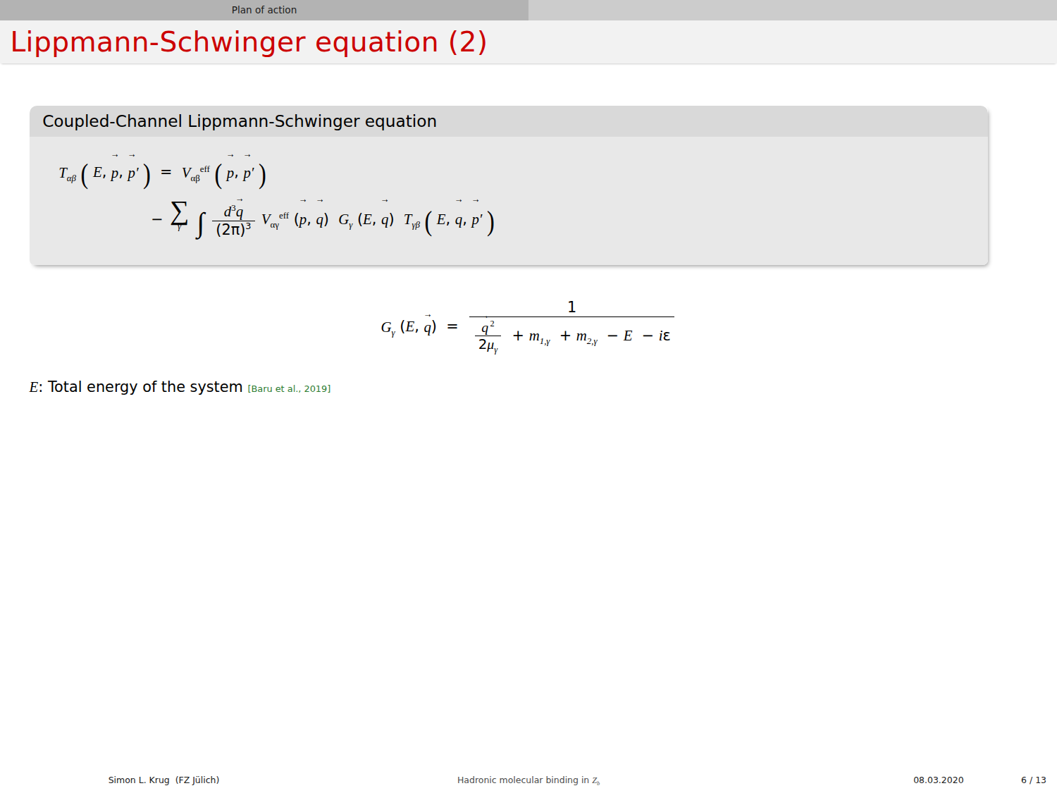Plan of action
Lippmann-Schwinger equation (2)
Coupled-Channel Lippmann-Schwinger equation
Tαβ ( E, p, p′ ) = Vαβeff ( p, p′ )
− ∑γ ∫ d3q (2π)3 Vαγeff (p, q) Gγ (E, q) Tγβ ( E, q, p′ )
Gγ (E, q) = 1 q 2 2 μγ + m1,γ + m2,γ − E − iε
E: Total energy of the system [Baru et al., 2019]
Simon L. Krug (FZ Jülich)
Hadronic molecular binding in Zb
08.03.2020
6 / 13